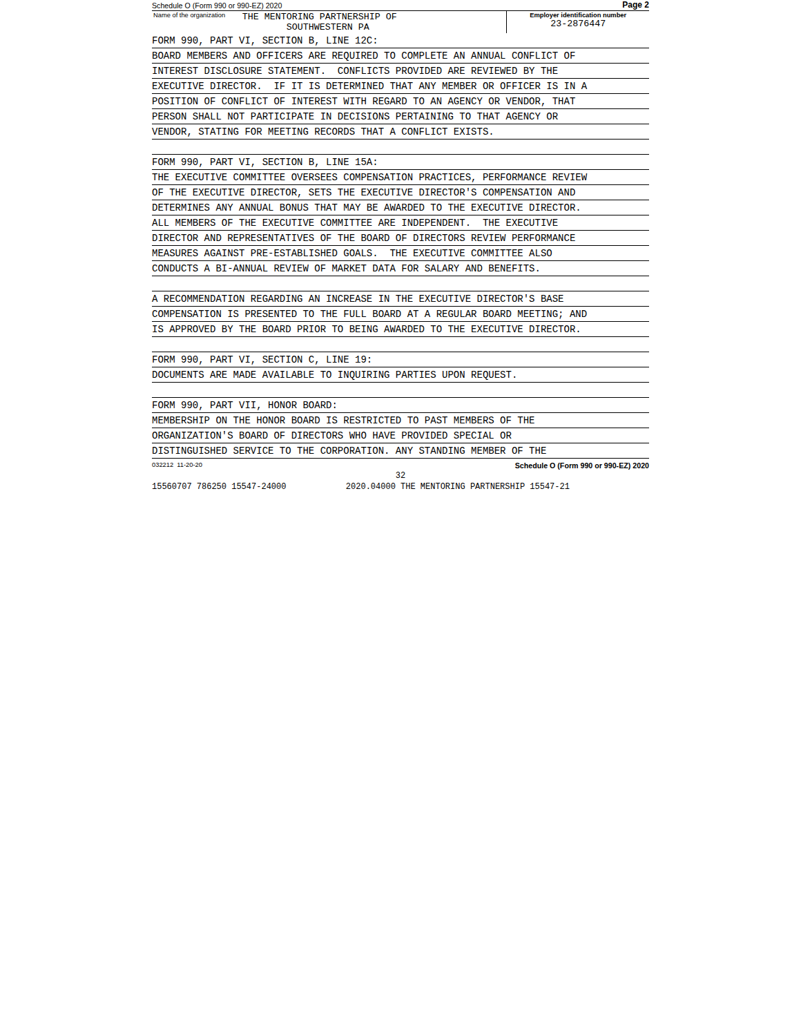Schedule O (Form 990 or 990-EZ) 2020
Page 2
| Name of the organization | THE MENTORING PARTNERSHIP OF SOUTHWESTERN PA | Employer identification number 23-2876447 |
FORM 990, PART VI, SECTION B, LINE 12C:
BOARD MEMBERS AND OFFICERS ARE REQUIRED TO COMPLETE AN ANNUAL CONFLICT OF
INTEREST DISCLOSURE STATEMENT. CONFLICTS PROVIDED ARE REVIEWED BY THE
EXECUTIVE DIRECTOR. IF IT IS DETERMINED THAT ANY MEMBER OR OFFICER IS IN A
POSITION OF CONFLICT OF INTEREST WITH REGARD TO AN AGENCY OR VENDOR, THAT
PERSON SHALL NOT PARTICIPATE IN DECISIONS PERTAINING TO THAT AGENCY OR
VENDOR, STATING FOR MEETING RECORDS THAT A CONFLICT EXISTS.
FORM 990, PART VI, SECTION B, LINE 15A:
THE EXECUTIVE COMMITTEE OVERSEES COMPENSATION PRACTICES, PERFORMANCE REVIEW
OF THE EXECUTIVE DIRECTOR, SETS THE EXECUTIVE DIRECTOR'S COMPENSATION AND
DETERMINES ANY ANNUAL BONUS THAT MAY BE AWARDED TO THE EXECUTIVE DIRECTOR.
ALL MEMBERS OF THE EXECUTIVE COMMITTEE ARE INDEPENDENT. THE EXECUTIVE
DIRECTOR AND REPRESENTATIVES OF THE BOARD OF DIRECTORS REVIEW PERFORMANCE
MEASURES AGAINST PRE-ESTABLISHED GOALS. THE EXECUTIVE COMMITTEE ALSO
CONDUCTS A BI-ANNUAL REVIEW OF MARKET DATA FOR SALARY AND BENEFITS.
A RECOMMENDATION REGARDING AN INCREASE IN THE EXECUTIVE DIRECTOR'S BASE
COMPENSATION IS PRESENTED TO THE FULL BOARD AT A REGULAR BOARD MEETING; AND
IS APPROVED BY THE BOARD PRIOR TO BEING AWARDED TO THE EXECUTIVE DIRECTOR.
FORM 990, PART VI, SECTION C, LINE 19:
DOCUMENTS ARE MADE AVAILABLE TO INQUIRING PARTIES UPON REQUEST.
FORM 990, PART VII, HONOR BOARD:
MEMBERSHIP ON THE HONOR BOARD IS RESTRICTED TO PAST MEMBERS OF THE
ORGANIZATION'S BOARD OF DIRECTORS WHO HAVE PROVIDED SPECIAL OR
DISTINGUISHED SERVICE TO THE CORPORATION. ANY STANDING MEMBER OF THE
032212 11-20-20
Schedule O (Form 990 or 990-EZ) 2020
32
15560707 786250 15547-24000 2020.04000 THE MENTORING PARTNERSHIP 15547-21